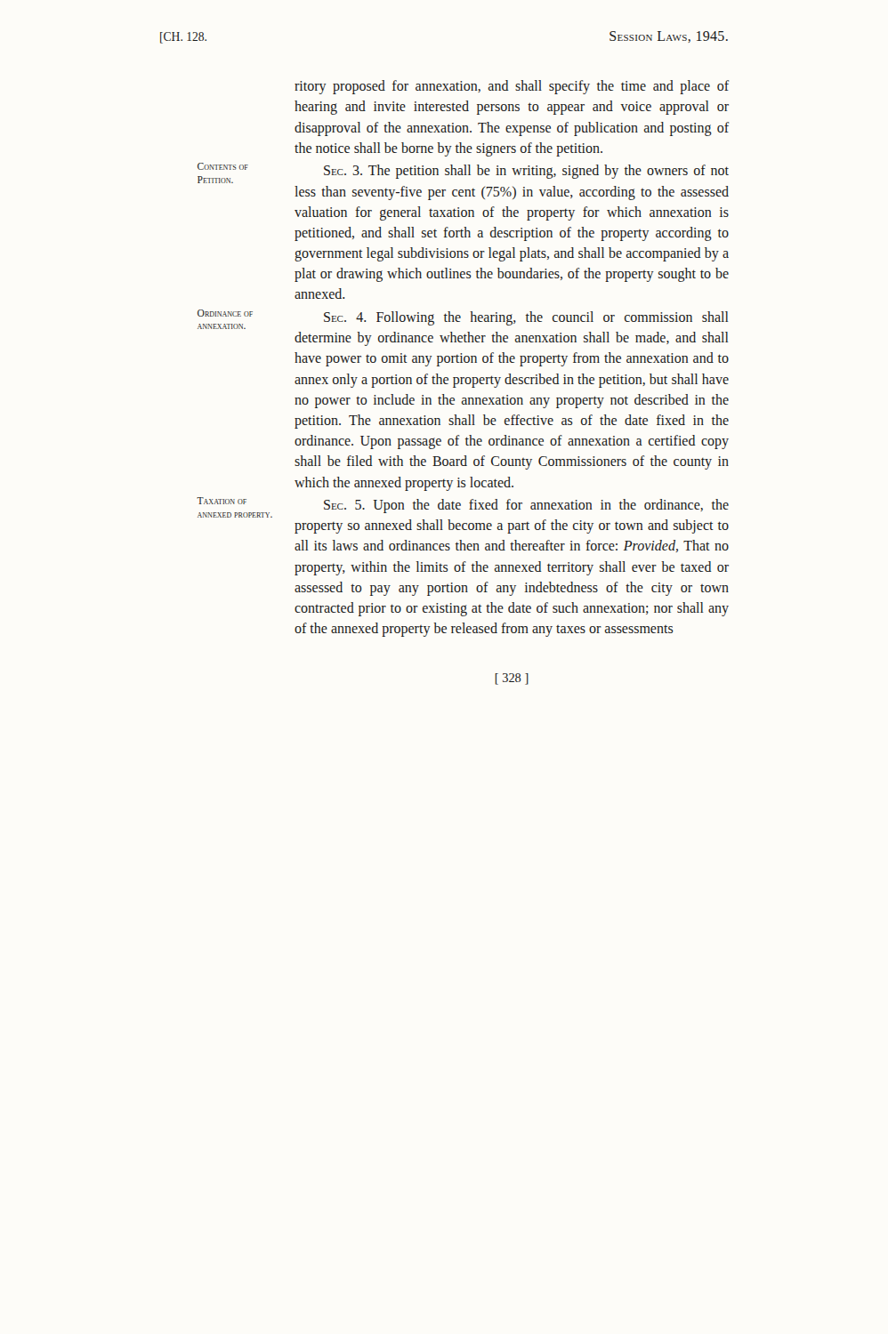[CH. 128. Session Laws, 1945.
ritory proposed for annexation, and shall specify the time and place of hearing and invite interested persons to appear and voice approval or disapproval of the annexation. The expense of publication and posting of the notice shall be borne by the signers of the petition.
Contents of Petition.
Sec. 3. The petition shall be in writing, signed by the owners of not less than seventy-five per cent (75%) in value, according to the assessed valuation for general taxation of the property for which annexation is petitioned, and shall set forth a description of the property according to government legal subdivisions or legal plats, and shall be accompanied by a plat or drawing which outlines the boundaries, of the property sought to be annexed.
Ordinance of annexation.
Sec. 4. Following the hearing, the council or commission shall determine by ordinance whether the anenxation shall be made, and shall have power to omit any portion of the property from the annexation and to annex only a portion of the property described in the petition, but shall have no power to include in the annexation any property not described in the petition. The annexation shall be effective as of the date fixed in the ordinance. Upon passage of the ordinance of annexation a certified copy shall be filed with the Board of County Commissioners of the county in which the annexed property is located.
Taxation of annexed property.
Sec. 5. Upon the date fixed for annexation in the ordinance, the property so annexed shall become a part of the city or town and subject to all its laws and ordinances then and thereafter in force: Provided, That no property, within the limits of the annexed territory shall ever be taxed or assessed to pay any portion of any indebtedness of the city or town contracted prior to or existing at the date of such annexation; nor shall any of the annexed property be released from any taxes or assessments
[ 328 ]